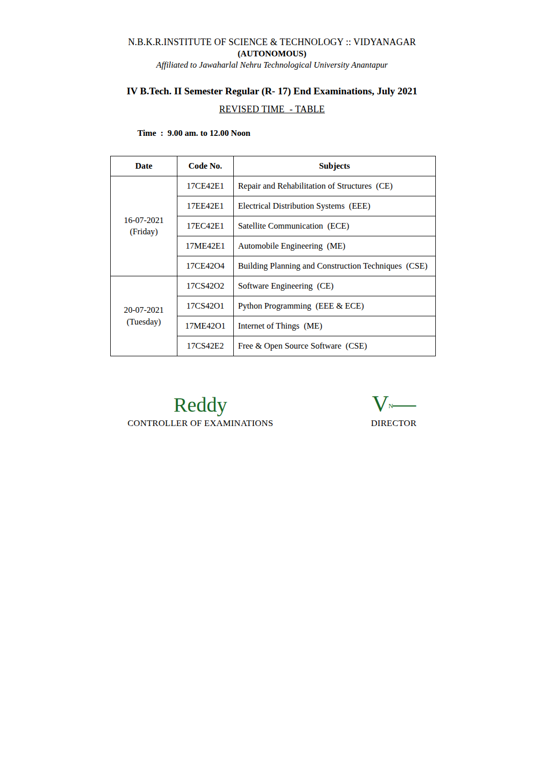N.B.K.R.INSTITUTE OF SCIENCE & TECHNOLOGY :: VIDYANAGAR
(AUTONOMOUS)
Affiliated to Jawaharlal Nehru Technological University Anantapur
IV B.Tech. II Semester Regular (R- 17) End Examinations, July 2021
REVISED TIME - TABLE
Time : 9.00 am. to 12.00 Noon
| Date | Code No. | Subjects |
| --- | --- | --- |
| 16-07-2021 (Friday) | 17CE42E1 | Repair and Rehabilitation of Structures (CE) |
| 17EE42E1 | Electrical Distribution Systems (EEE) |
| 17EC42E1 | Satellite Communication (ECE) |
| 17ME42E1 | Automobile Engineering (ME) |
| 17CE42O4 | Building Planning and Construction Techniques (CSE) |
| 20-07-2021 (Tuesday) | 17CS42O2 | Software Engineering (CE) |
| 17CS42O1 | Python Programming (EEE & ECE) |
| 17ME42O1 | Internet of Things (ME) |
| 17CS42E2 | Free & Open Source Software (CSE) |
Reddy
CONTROLLER OF EXAMINATIONS
Vᴺ—
DIRECTOR